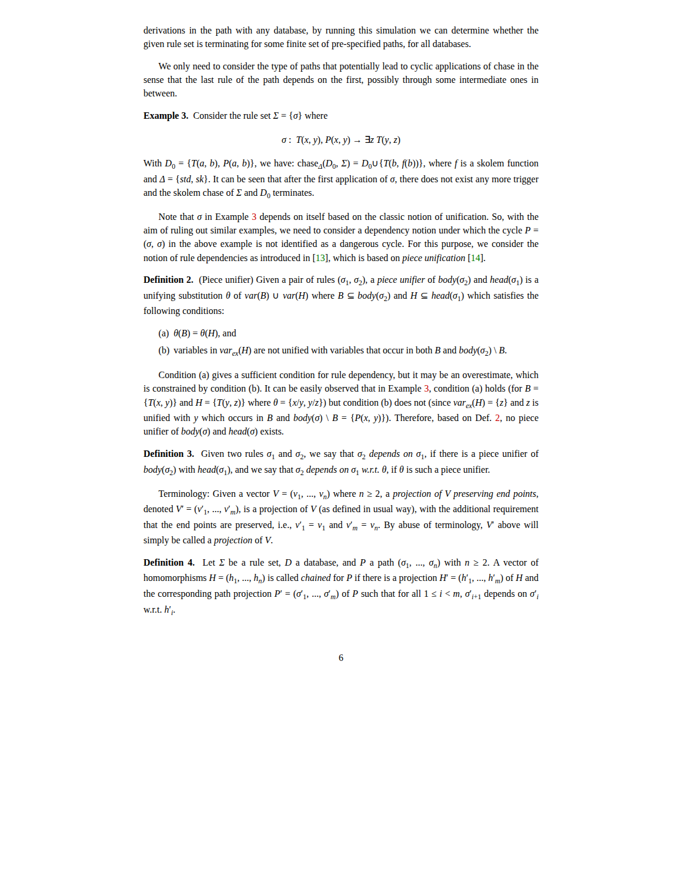derivations in the path with any database, by running this simulation we can determine whether the given rule set is terminating for some finite set of pre-specified paths, for all databases.
We only need to consider the type of paths that potentially lead to cyclic applications of chase in the sense that the last rule of the path depends on the first, possibly through some intermediate ones in between.
Example 3. Consider the rule set Σ = {σ} where
σ : T(x, y), P(x, y) → ∃z T(y, z)
With D0 = {T(a, b), P(a, b)}, we have: chaseΔ(D0, Σ) = D0∪{T(b, f(b))}, where f is a skolem function and Δ = {std, sk}. It can be seen that after the first application of σ, there does not exist any more trigger and the skolem chase of Σ and D0 terminates.
Note that σ in Example 3 depends on itself based on the classic notion of unification. So, with the aim of ruling out similar examples, we need to consider a dependency notion under which the cycle P = (σ, σ) in the above example is not identified as a dangerous cycle. For this purpose, we consider the notion of rule dependencies as introduced in [13], which is based on piece unification [14].
Definition 2. (Piece unifier) Given a pair of rules (σ1, σ2), a piece unifier of body(σ2) and head(σ1) is a unifying substitution θ of var(B) ∪ var(H) where B ⊆ body(σ2) and H ⊆ head(σ1) which satisfies the following conditions:
(a) θ(B) = θ(H), and
(b) variables in varex(H) are not unified with variables that occur in both B and body(σ2) \ B.
Condition (a) gives a sufficient condition for rule dependency, but it may be an overestimate, which is constrained by condition (b). It can be easily observed that in Example 3, condition (a) holds (for B = {T(x, y)} and H = {T(y, z)} where θ = {x/y, y/z}) but condition (b) does not (since varex(H) = {z} and z is unified with y which occurs in B and body(σ) \ B = {P(x, y)}). Therefore, based on Def. 2, no piece unifier of body(σ) and head(σ) exists.
Definition 3. Given two rules σ1 and σ2, we say that σ2 depends on σ1, if there is a piece unifier of body(σ2) with head(σ1), and we say that σ2 depends on σ1 w.r.t. θ, if θ is such a piece unifier.
Terminology: Given a vector V = (v1, ..., vn) where n ≥ 2, a projection of V preserving end points, denoted V′ = (v′1, ..., v′m), is a projection of V (as defined in usual way), with the additional requirement that the end points are preserved, i.e., v′1 = v1 and v′m = vn. By abuse of terminology, V′ above will simply be called a projection of V.
Definition 4. Let Σ be a rule set, D a database, and P a path (σ1, ..., σn) with n ≥ 2. A vector of homomorphisms H = (h1, ..., hn) is called chained for P if there is a projection H′ = (h′1, ..., h′m) of H and the corresponding path projection P′ = (σ′1, ..., σ′m) of P such that for all 1 ≤ i < m, σ′i+1 depends on σ′i w.r.t. h′i.
6